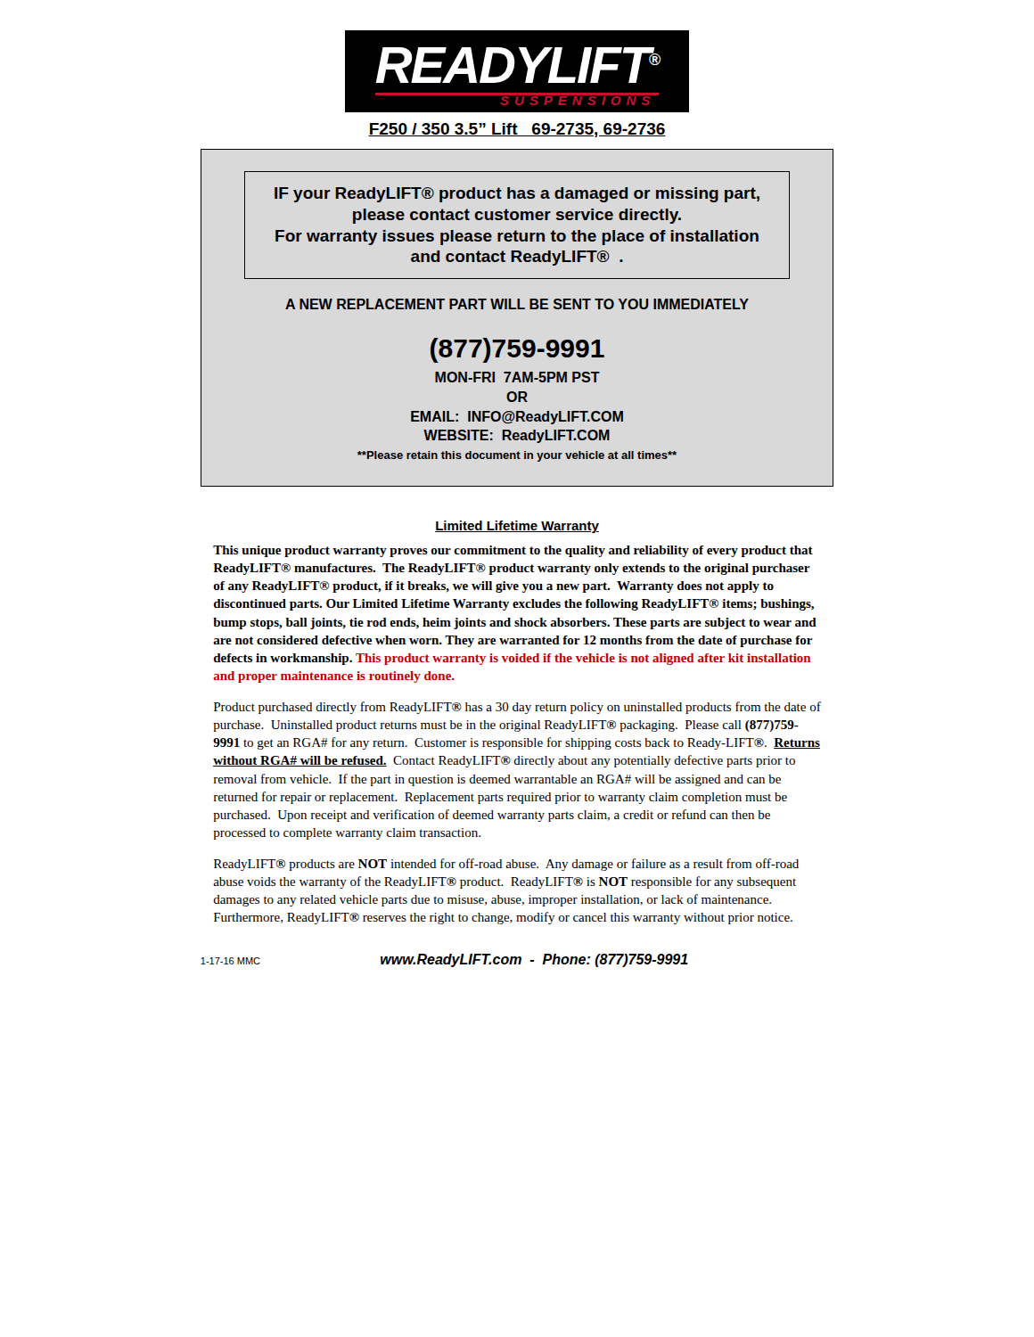READYLIFT®
SUSPENSIONS
F250 / 350 3.5” Lift 69-2735, 69-2736
IF your ReadyLIFT® product has a damaged or missing part, please contact customer service directly.
For warranty issues please return to the place of installation and contact ReadyLIFT® .
A NEW REPLACEMENT PART WILL BE SENT TO YOU IMMEDIATELY
(877)759-9991
MON-FRI 7AM-5PM PST
OR
EMAIL: INFO@ReadyLIFT.COM
WEBSITE: ReadyLIFT.COM
**Please retain this document in your vehicle at all times**
Limited Lifetime Warranty
This unique product warranty proves our commitment to the quality and reliability of every product that ReadyLIFT® manufactures. The ReadyLIFT® product warranty only extends to the original purchaser of any ReadyLIFT® product, if it breaks, we will give you a new part. Warranty does not apply to discontinued parts. Our Limited Lifetime Warranty excludes the following ReadyLIFT® items; bushings, bump stops, ball joints, tie rod ends, heim joints and shock absorbers. These parts are subject to wear and are not considered defective when worn. They are warranted for 12 months from the date of purchase for defects in workmanship. This product warranty is voided if the vehicle is not aligned after kit installation and proper maintenance is routinely done.
Product purchased directly from ReadyLIFT® has a 30 day return policy on uninstalled products from the date of purchase. Uninstalled product returns must be in the original ReadyLIFT® packaging. Please call (877)759-9991 to get an RGA# for any return. Customer is responsible for shipping costs back to Ready-LIFT®. Returns without RGA# will be refused. Contact ReadyLIFT® directly about any potentially defective parts prior to removal from vehicle. If the part in question is deemed warrantable an RGA# will be assigned and can be returned for repair or replacement. Replacement parts required prior to warranty claim completion must be purchased. Upon receipt and verification of deemed warranty parts claim, a credit or refund can then be processed to complete warranty claim transaction.
ReadyLIFT® products are NOT intended for off-road abuse. Any damage or failure as a result from off-road abuse voids the warranty of the ReadyLIFT® product. ReadyLIFT® is NOT responsible for any subsequent damages to any related vehicle parts due to misuse, abuse, improper installation, or lack of maintenance. Furthermore, ReadyLIFT® reserves the right to change, modify or cancel this warranty without prior notice.
1-17-16 MMC
www.ReadyLIFT.com - Phone: (877)759-9991